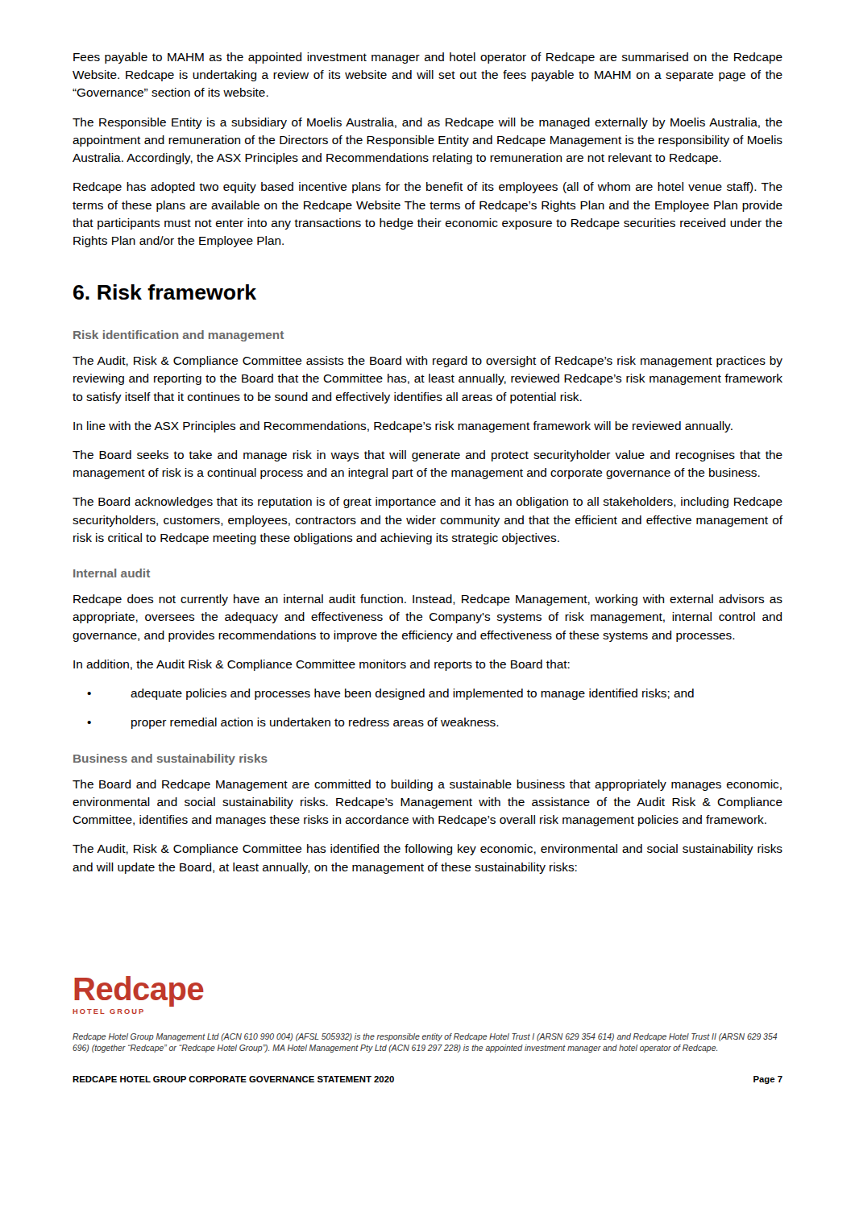Fees payable to MAHM as the appointed investment manager and hotel operator of Redcape are summarised on the Redcape Website. Redcape is undertaking a review of its website and will set out the fees payable to MAHM on a separate page of the “Governance” section of its website.
The Responsible Entity is a subsidiary of Moelis Australia, and as Redcape will be managed externally by Moelis Australia, the appointment and remuneration of the Directors of the Responsible Entity and Redcape Management is the responsibility of Moelis Australia. Accordingly, the ASX Principles and Recommendations relating to remuneration are not relevant to Redcape.
Redcape has adopted two equity based incentive plans for the benefit of its employees (all of whom are hotel venue staff). The terms of these plans are available on the Redcape Website The terms of Redcape’s Rights Plan and the Employee Plan provide that participants must not enter into any transactions to hedge their economic exposure to Redcape securities received under the Rights Plan and/or the Employee Plan.
6. Risk framework
Risk identification and management
The Audit, Risk & Compliance Committee assists the Board with regard to oversight of Redcape’s risk management practices by reviewing and reporting to the Board that the Committee has, at least annually, reviewed Redcape’s risk management framework to satisfy itself that it continues to be sound and effectively identifies all areas of potential risk.
In line with the ASX Principles and Recommendations, Redcape’s risk management framework will be reviewed annually.
The Board seeks to take and manage risk in ways that will generate and protect securityholder value and recognises that the management of risk is a continual process and an integral part of the management and corporate governance of the business.
The Board acknowledges that its reputation is of great importance and it has an obligation to all stakeholders, including Redcape securityholders, customers, employees, contractors and the wider community and that the efficient and effective management of risk is critical to Redcape meeting these obligations and achieving its strategic objectives.
Internal audit
Redcape does not currently have an internal audit function. Instead, Redcape Management, working with external advisors as appropriate, oversees the adequacy and effectiveness of the Company's systems of risk management, internal control and governance, and provides recommendations to improve the efficiency and effectiveness of these systems and processes.
In addition, the Audit Risk & Compliance Committee monitors and reports to the Board that:
adequate policies and processes have been designed and implemented to manage identified risks; and
proper remedial action is undertaken to redress areas of weakness.
Business and sustainability risks
The Board and Redcape Management are committed to building a sustainable business that appropriately manages economic, environmental and social sustainability risks. Redcape’s Management with the assistance of the Audit Risk & Compliance Committee, identifies and manages these risks in accordance with Redcape’s overall risk management policies and framework.
The Audit, Risk & Compliance Committee has identified the following key economic, environmental and social sustainability risks and will update the Board, at least annually, on the management of these sustainability risks:
Redcape
HOTEL GROUP
Redcape Hotel Group Management Ltd (ACN 610 990 004) (AFSL 505932) is the responsible entity of Redcape Hotel Trust I (ARSN 629 354 614) and Redcape Hotel Trust II (ARSN 629 354 696) (together “Redcape” or “Redcape Hotel Group”). MA Hotel Management Pty Ltd (ACN 619 297 228) is the appointed investment manager and hotel operator of Redcape.
REDCAPE HOTEL GROUP CORPORATE GOVERNANCE STATEMENT 2020 Page 7